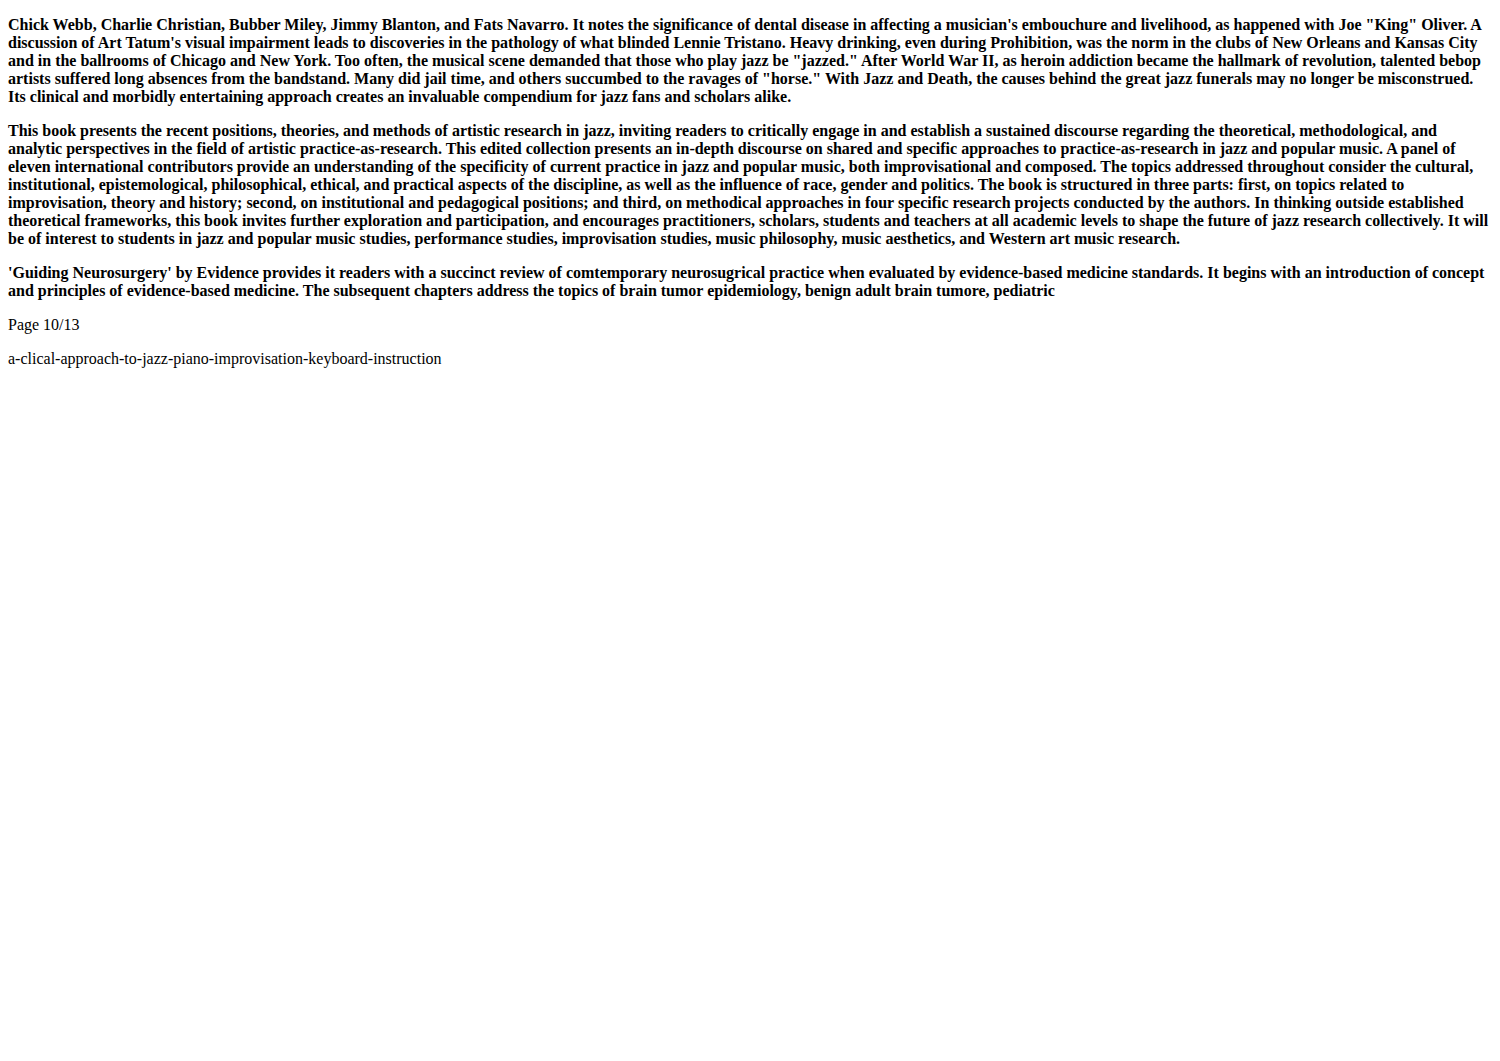Chick Webb, Charlie Christian, Bubber Miley, Jimmy Blanton, and Fats Navarro. It notes the significance of dental disease in affecting a musician's embouchure and livelihood, as happened with Joe "King" Oliver. A discussion of Art Tatum's visual impairment leads to discoveries in the pathology of what blinded Lennie Tristano. Heavy drinking, even during Prohibition, was the norm in the clubs of New Orleans and Kansas City and in the ballrooms of Chicago and New York. Too often, the musical scene demanded that those who play jazz be "jazzed." After World War II, as heroin addiction became the hallmark of revolution, talented bebop artists suffered long absences from the bandstand. Many did jail time, and others succumbed to the ravages of "horse." With Jazz and Death, the causes behind the great jazz funerals may no longer be misconstrued. Its clinical and morbidly entertaining approach creates an invaluable compendium for jazz fans and scholars alike.
This book presents the recent positions, theories, and methods of artistic research in jazz, inviting readers to critically engage in and establish a sustained discourse regarding the theoretical, methodological, and analytic perspectives in the field of artistic practice-as-research. This edited collection presents an in-depth discourse on shared and specific approaches to practice-as-research in jazz and popular music. A panel of eleven international contributors provide an understanding of the specificity of current practice in jazz and popular music, both improvisational and composed. The topics addressed throughout consider the cultural, institutional, epistemological, philosophical, ethical, and practical aspects of the discipline, as well as the influence of race, gender and politics. The book is structured in three parts: first, on topics related to improvisation, theory and history; second, on institutional and pedagogical positions; and third, on methodical approaches in four specific research projects conducted by the authors. In thinking outside established theoretical frameworks, this book invites further exploration and participation, and encourages practitioners, scholars, students and teachers at all academic levels to shape the future of jazz research collectively. It will be of interest to students in jazz and popular music studies, performance studies, improvisation studies, music philosophy, music aesthetics, and Western art music research.
'Guiding Neurosurgery' by Evidence provides it readers with a succinct review of comtemporary neurosugrical practice when evaluated by evidence-based medicine standards. It begins with an introduction of concept and principles of evidence-based medicine. The subsequent chapters address the topics of brain tumor epidemiology, benign adult brain tumore, pediatric
Page 10/13
a-clical-approach-to-jazz-piano-improvisation-keyboard-instruction